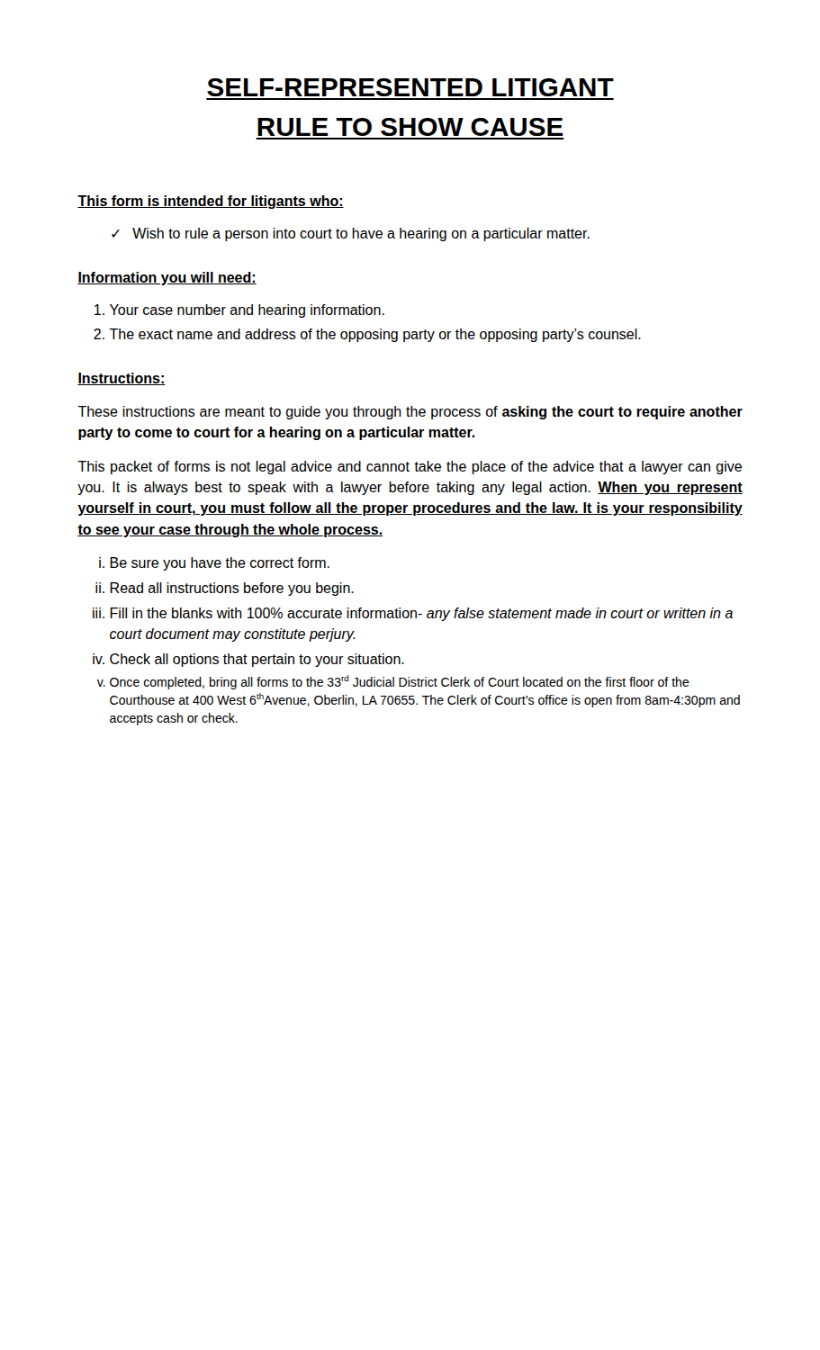SELF-REPRESENTED LITIGANT
RULE TO SHOW CAUSE
This form is intended for litigants who:
Wish to rule a person into court to have a hearing on a particular matter.
Information you will need:
Your case number and hearing information.
The exact name and address of the opposing party or the opposing party’s counsel.
Instructions:
These instructions are meant to guide you through the process of asking the court to require another party to come to court for a hearing on a particular matter.
This packet of forms is not legal advice and cannot take the place of the advice that a lawyer can give you. It is always best to speak with a lawyer before taking any legal action. When you represent yourself in court, you must follow all the proper procedures and the law. It is your responsibility to see your case through the whole process.
Be sure you have the correct form.
Read all instructions before you begin.
Fill in the blanks with 100% accurate information- any false statement made in court or written in a court document may constitute perjury.
Check all options that pertain to your situation.
Once completed, bring all forms to the 33rd Judicial District Clerk of Court located on the first floor of the Courthouse at 400 West 6thAvenue, Oberlin, LA 70655. The Clerk of Court’s office is open from 8am-4:30pm and accepts cash or check.